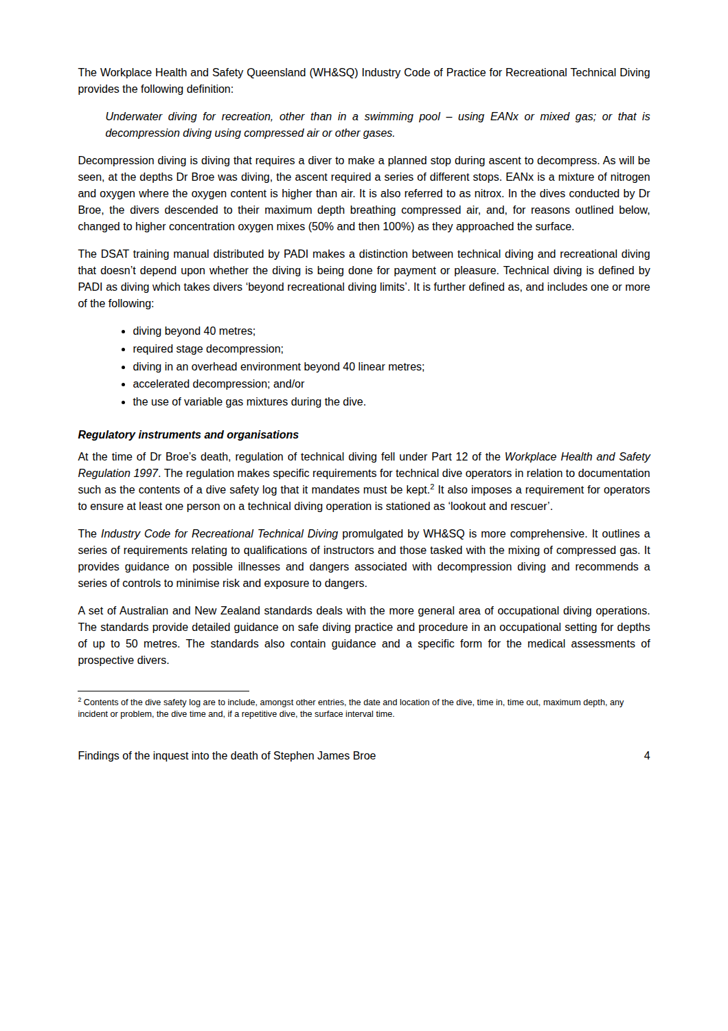The Workplace Health and Safety Queensland (WH&SQ) Industry Code of Practice for Recreational Technical Diving provides the following definition:
Underwater diving for recreation, other than in a swimming pool – using EANx or mixed gas; or that is decompression diving using compressed air or other gases.
Decompression diving is diving that requires a diver to make a planned stop during ascent to decompress. As will be seen, at the depths Dr Broe was diving, the ascent required a series of different stops. EANx is a mixture of nitrogen and oxygen where the oxygen content is higher than air. It is also referred to as nitrox. In the dives conducted by Dr Broe, the divers descended to their maximum depth breathing compressed air, and, for reasons outlined below, changed to higher concentration oxygen mixes (50% and then 100%) as they approached the surface.
The DSAT training manual distributed by PADI makes a distinction between technical diving and recreational diving that doesn’t depend upon whether the diving is being done for payment or pleasure. Technical diving is defined by PADI as diving which takes divers ‘beyond recreational diving limits’. It is further defined as, and includes one or more of the following:
diving beyond 40 metres;
required stage decompression;
diving in an overhead environment beyond 40 linear metres;
accelerated decompression; and/or
the use of variable gas mixtures during the dive.
Regulatory instruments and organisations
At the time of Dr Broe’s death, regulation of technical diving fell under Part 12 of the Workplace Health and Safety Regulation 1997. The regulation makes specific requirements for technical dive operators in relation to documentation such as the contents of a dive safety log that it mandates must be kept.2 It also imposes a requirement for operators to ensure at least one person on a technical diving operation is stationed as ‘lookout and rescuer’.
The Industry Code for Recreational Technical Diving promulgated by WH&SQ is more comprehensive. It outlines a series of requirements relating to qualifications of instructors and those tasked with the mixing of compressed gas. It provides guidance on possible illnesses and dangers associated with decompression diving and recommends a series of controls to minimise risk and exposure to dangers.
A set of Australian and New Zealand standards deals with the more general area of occupational diving operations. The standards provide detailed guidance on safe diving practice and procedure in an occupational setting for depths of up to 50 metres. The standards also contain guidance and a specific form for the medical assessments of prospective divers.
2 Contents of the dive safety log are to include, amongst other entries, the date and location of the dive, time in, time out, maximum depth, any incident or problem, the dive time and, if a repetitive dive, the surface interval time.
Findings of the inquest into the death of Stephen James Broe 4